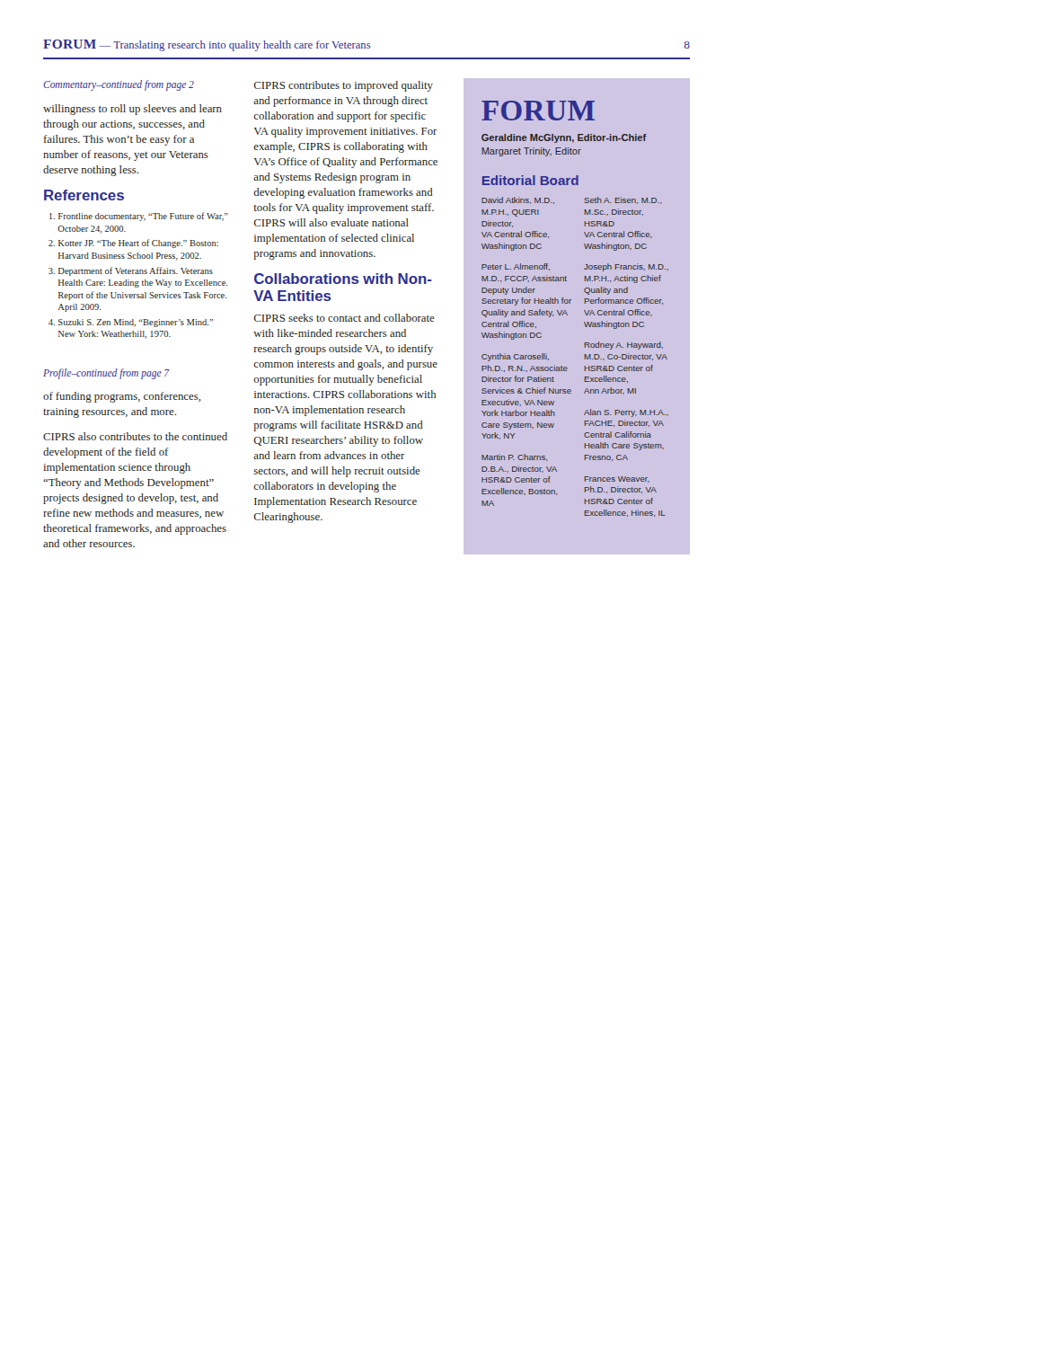FORUM — Translating research into quality health care for Veterans
8
Commentary–continued from page 2
willingness to roll up sleeves and learn through our actions, successes, and failures. This won’t be easy for a number of reasons, yet our Veterans deserve nothing less.
References
Frontline documentary, “The Future of War,” October 24, 2000.
Kotter JP. “The Heart of Change.” Boston: Harvard Business School Press, 2002.
Department of Veterans Affairs. Veterans Health Care: Leading the Way to Excellence. Report of the Universal Services Task Force. April 2009.
Suzuki S. Zen Mind, “Beginner’s Mind.” New York: Weatherhill, 1970.
Profile–continued from page 7
of funding programs, conferences, training resources, and more.
CIPRS also contributes to the continued development of the field of implementation science through “Theory and Methods Development” projects designed to develop, test, and refine new methods and measures, new theoretical frameworks, and approaches and other resources.
CIPRS contributes to improved quality and performance in VA through direct collaboration and support for specific VA quality improvement initiatives. For example, CIPRS is collaborating with VA’s Office of Quality and Performance and Systems Redesign program in developing evaluation frameworks and tools for VA quality improvement staff. CIPRS will also evaluate national implementation of selected clinical programs and innovations.
Collaborations with Non-VA Entities
CIPRS seeks to contact and collaborate with like-minded researchers and research groups outside VA, to identify common interests and goals, and pursue opportunities for mutually beneficial interactions. CIPRS collaborations with non-VA implementation research programs will facilitate HSR&D and QUERI researchers’ ability to follow and learn from advances in other sectors, and will help recruit outside collaborators in developing the Implementation Research Resource Clearinghouse.
FORUM
Geraldine McGlynn, Editor-in-Chief
Margaret Trinity, Editor
Editorial Board
David Atkins, M.D., M.P.H., QUERI Director,
VA Central Office,
Washington DC
Peter L. Almenoff, M.D., FCCP, Assistant Deputy Under Secretary for Health for Quality and Safety, VA Central Office, Washington DC
Cynthia Caroselli, Ph.D., R.N., Associate Director for Patient Services & Chief Nurse Executive, VA New York Harbor Health Care System, New York, NY
Martin P. Charns, D.B.A., Director, VA HSR&D Center of Excellence, Boston, MA
Seth A. Eisen, M.D., M.Sc., Director, HSR&D
VA Central Office,
Washington, DC
Joseph Francis, M.D., M.P.H., Acting Chief Quality and Performance Officer, VA Central Office, Washington DC
Rodney A. Hayward, M.D., Co-Director, VA HSR&D Center of Excellence,
Ann Arbor, MI
Alan S. Perry, M.H.A., FACHE, Director, VA Central California Health Care System, Fresno, CA
Frances Weaver, Ph.D., Director, VA HSR&D Center of Excellence, Hines, IL